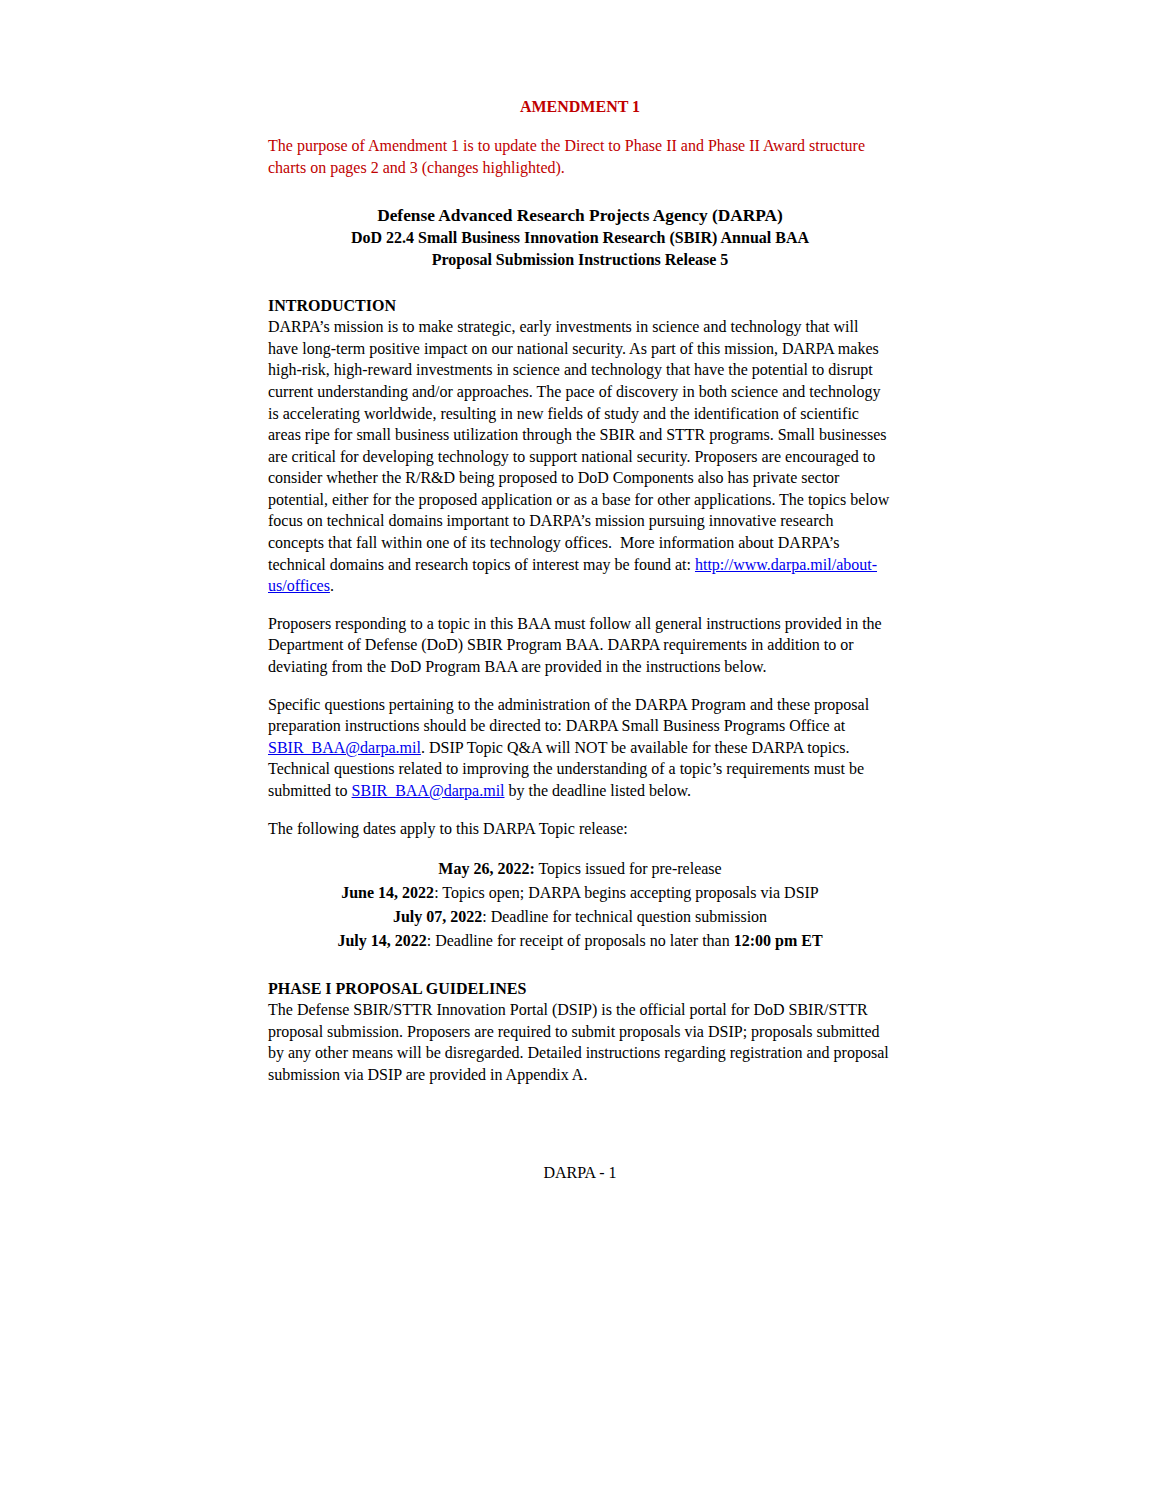AMENDMENT 1
The purpose of Amendment 1 is to update the Direct to Phase II and Phase II Award structure charts on pages 2 and 3 (changes highlighted).
Defense Advanced Research Projects Agency (DARPA)
DoD 22.4 Small Business Innovation Research (SBIR) Annual BAA
Proposal Submission Instructions Release 5
Introduction
DARPA’s mission is to make strategic, early investments in science and technology that will have long-term positive impact on our national security. As part of this mission, DARPA makes high-risk, high-reward investments in science and technology that have the potential to disrupt current understanding and/or approaches. The pace of discovery in both science and technology is accelerating worldwide, resulting in new fields of study and the identification of scientific areas ripe for small business utilization through the SBIR and STTR programs. Small businesses are critical for developing technology to support national security. Proposers are encouraged to consider whether the R/R&D being proposed to DoD Components also has private sector potential, either for the proposed application or as a base for other applications. The topics below focus on technical domains important to DARPA’s mission pursuing innovative research concepts that fall within one of its technology offices. More information about DARPA’s technical domains and research topics of interest may be found at: http://www.darpa.mil/about-us/offices.
Proposers responding to a topic in this BAA must follow all general instructions provided in the Department of Defense (DoD) SBIR Program BAA. DARPA requirements in addition to or deviating from the DoD Program BAA are provided in the instructions below.
Specific questions pertaining to the administration of the DARPA Program and these proposal preparation instructions should be directed to: DARPA Small Business Programs Office at SBIR_BAA@darpa.mil. DSIP Topic Q&A will NOT be available for these DARPA topics. Technical questions related to improving the understanding of a topic’s requirements must be submitted to SBIR_BAA@darpa.mil by the deadline listed below.
The following dates apply to this DARPA Topic release:
May 26, 2022: Topics issued for pre-release
June 14, 2022: Topics open; DARPA begins accepting proposals via DSIP
July 07, 2022: Deadline for technical question submission
July 14, 2022: Deadline for receipt of proposals no later than 12:00 pm ET
Phase I Proposal Guidelines
The Defense SBIR/STTR Innovation Portal (DSIP) is the official portal for DoD SBIR/STTR proposal submission. Proposers are required to submit proposals via DSIP; proposals submitted by any other means will be disregarded. Detailed instructions regarding registration and proposal submission via DSIP are provided in Appendix A.
DARPA - 1